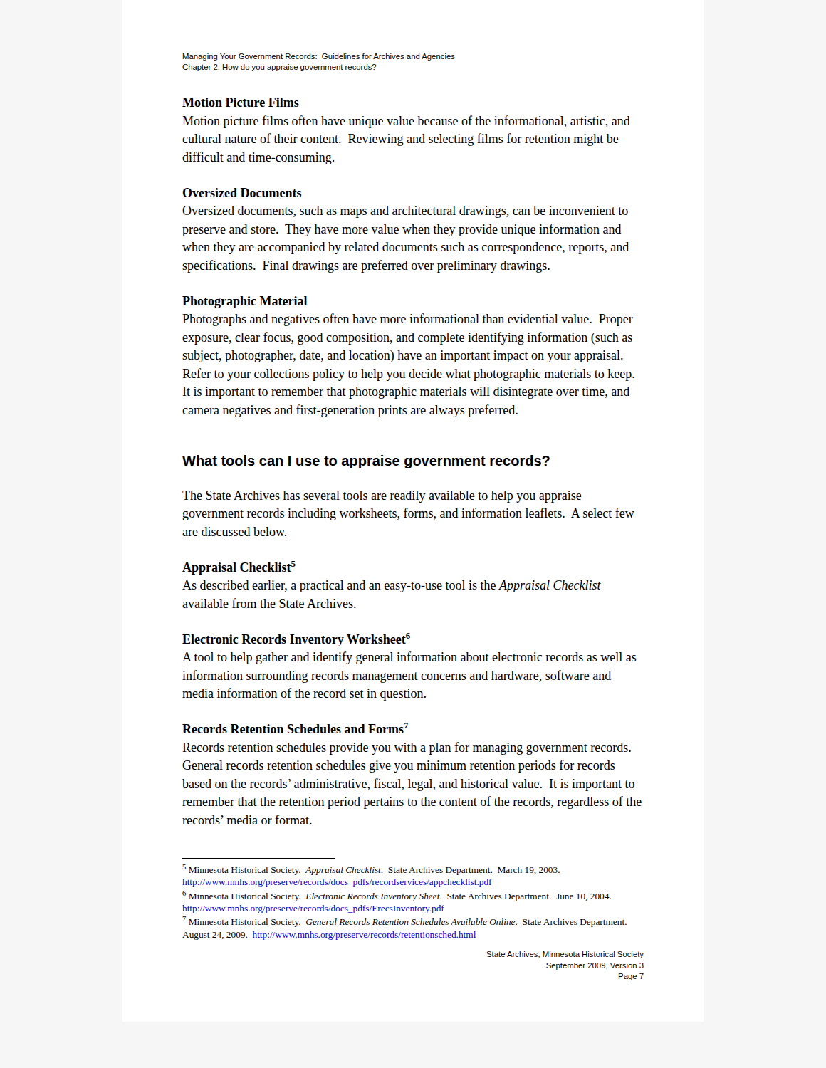Managing Your Government Records: Guidelines for Archives and Agencies
Chapter 2: How do you appraise government records?
Motion Picture Films
Motion picture films often have unique value because of the informational, artistic, and cultural nature of their content. Reviewing and selecting films for retention might be difficult and time-consuming.
Oversized Documents
Oversized documents, such as maps and architectural drawings, can be inconvenient to preserve and store. They have more value when they provide unique information and when they are accompanied by related documents such as correspondence, reports, and specifications. Final drawings are preferred over preliminary drawings.
Photographic Material
Photographs and negatives often have more informational than evidential value. Proper exposure, clear focus, good composition, and complete identifying information (such as subject, photographer, date, and location) have an important impact on your appraisal. Refer to your collections policy to help you decide what photographic materials to keep. It is important to remember that photographic materials will disintegrate over time, and camera negatives and first-generation prints are always preferred.
What tools can I use to appraise government records?
The State Archives has several tools are readily available to help you appraise government records including worksheets, forms, and information leaflets. A select few are discussed below.
Appraisal Checklist5
As described earlier, a practical and an easy-to-use tool is the Appraisal Checklist available from the State Archives.
Electronic Records Inventory Worksheet6
A tool to help gather and identify general information about electronic records as well as information surrounding records management concerns and hardware, software and media information of the record set in question.
Records Retention Schedules and Forms7
Records retention schedules provide you with a plan for managing government records. General records retention schedules give you minimum retention periods for records based on the records’ administrative, fiscal, legal, and historical value. It is important to remember that the retention period pertains to the content of the records, regardless of the records’ media or format.
5 Minnesota Historical Society. Appraisal Checklist. State Archives Department. March 19, 2003.
http://www.mnhs.org/preserve/records/docs_pdfs/recordservices/appchecklist.pdf
6 Minnesota Historical Society. Electronic Records Inventory Sheet. State Archives Department. June 10, 2004.
http://www.mnhs.org/preserve/records/docs_pdfs/ErecsInventory.pdf
7 Minnesota Historical Society. General Records Retention Schedules Available Online. State Archives Department. August 24, 2009. http://www.mnhs.org/preserve/records/retentionsched.html
State Archives, Minnesota Historical Society
September 2009, Version 3
Page 7